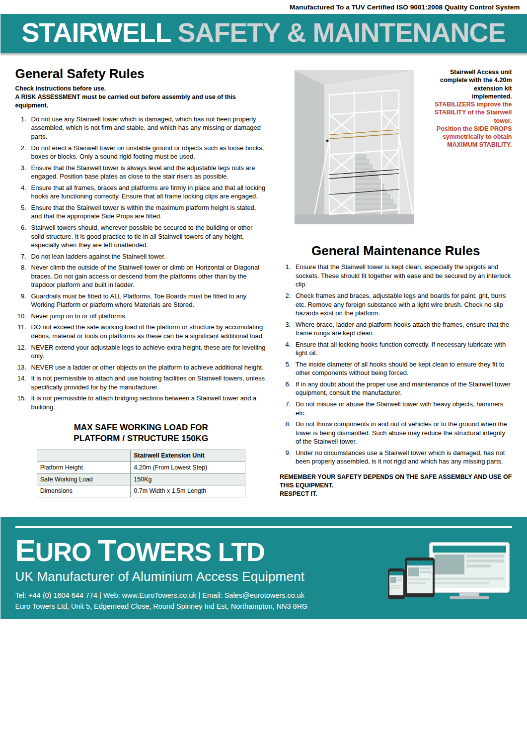Manufactured To a TUV Certified ISO 9001:2008 Quality Control System
STAIRWELL SAFETY & MAINTENANCE
General Safety Rules
Check instructions before use.
A RISK ASSESSMENT must be carried out before assembly and use of this equipment.
Do not use any Stairwell tower which is damaged, which has not been properly assembled, which is not firm and stable, and which has any missing or damaged parts.
Do not erect a Stairwell tower on unstable ground or objects such as loose bricks, boxes or blocks. Only a sound rigid footing must be used.
Ensure that the Stairwell tower is always level and the adjustable legs nuts are engaged. Position base plates as close to the stair risers as possible.
Ensure that all frames, braces and platforms are firmly in place and that all locking hooks are functioning correctly. Ensure that all frame locking clips are engaged.
Ensure that the Stairwell tower is within the maximum platform height is stated, and that the appropriate Side Props are fitted.
Stairwell towers should, wherever possible be secured to the building or other solid structure. It is good practice to tie in all Stairwell towers of any height, especially when they are left unattended.
Do not lean ladders against the Stairwell tower.
Never climb the outside of the Stairwell tower or climb on Horizontal or Diagonal braces. Do not gain access or descend from the platforms other than by the trapdoor platform and built in ladder.
Guardrails must be fitted to ALL Platforms. Toe Boards must be fitted to any Working Platform or platform where Materials are Stored.
Never jump on to or off platforms.
DO not exceed the safe working load of the platform or structure by accumulating debris, material or tools on platforms as these can be a significant additional load.
NEVER extend your adjustable legs to achieve extra height, these are for levelling only.
NEVER use a ladder or other objects on the platform to achieve additional height.
It is not permissible to attach and use hoisting facilities on Stairwell towers, unless specifically provided for by the manufacturer.
It is not permissible to attach bridging sections between a Stairwell tower and a building.
MAX SAFE WORKING LOAD FOR
PLATFORM / STRUCTURE 150KG
| | Stairwell Extension Unit |
| Platform Height | 4.20m (From Lowest Step) |
| Safe Working Load | 150Kg |
| Dimensions | 0.7m Width x 1.5m Length |
Stairwell Access unit complete with the 4.20m extension kit implemented.
STABILIZERS improve the STABILITY of the Stairwell tower.
Position the SIDE PROPS symmetrically to obtain MAXIMUM STABILITY.
General Maintenance Rules
Ensure that the Stairwell tower is kept clean, especially the spigots and sockets. These should fit together with ease and be secured by an interlock clip.
Check frames and braces, adjustable legs and boards for paint, grit, burrs etc. Remove any foreign substance with a light wire brush. Check no slip hazards exist on the platform.
Where brace, ladder and platform hooks attach the frames, ensure that the frame rungs are kept clean.
Ensure that all locking hooks function correctly. If necessary lubricate with light oil.
The inside diameter of all hooks should be kept clean to ensure they fit to other components without being forced.
If in any doubt about the proper use and maintenance of the Stairwell tower equipment, consult the manufacturer.
Do not misuse or abuse the Stairwell tower with heavy objects, hammers etc.
Do not throw components in and out of vehicles or to the ground when the tower is being dismantled. Such abuse may reduce the structural integrity of the Stairwell tower.
Under no circumstances use a Stairwell tower which is damaged, has not been properly assembled, is it not rigid and which has any missing parts.
REMEMBER YOUR SAFETY DEPENDS ON THE SAFE ASSEMBLY AND USE OF THIS EQUIPMENT.
RESPECT IT.
EURO TOWERS LTD
UK Manufacturer of Aluminium Access Equipment
Tel: +44 (0) 1604 644 774 | Web: www.EuroTowers.co.uk | Email: Sales@eurotowers.co.uk
Euro Towers Ltd, Unit 5, Edgemead Close, Round Spinney Ind Est, Northampton, NN3 8RG